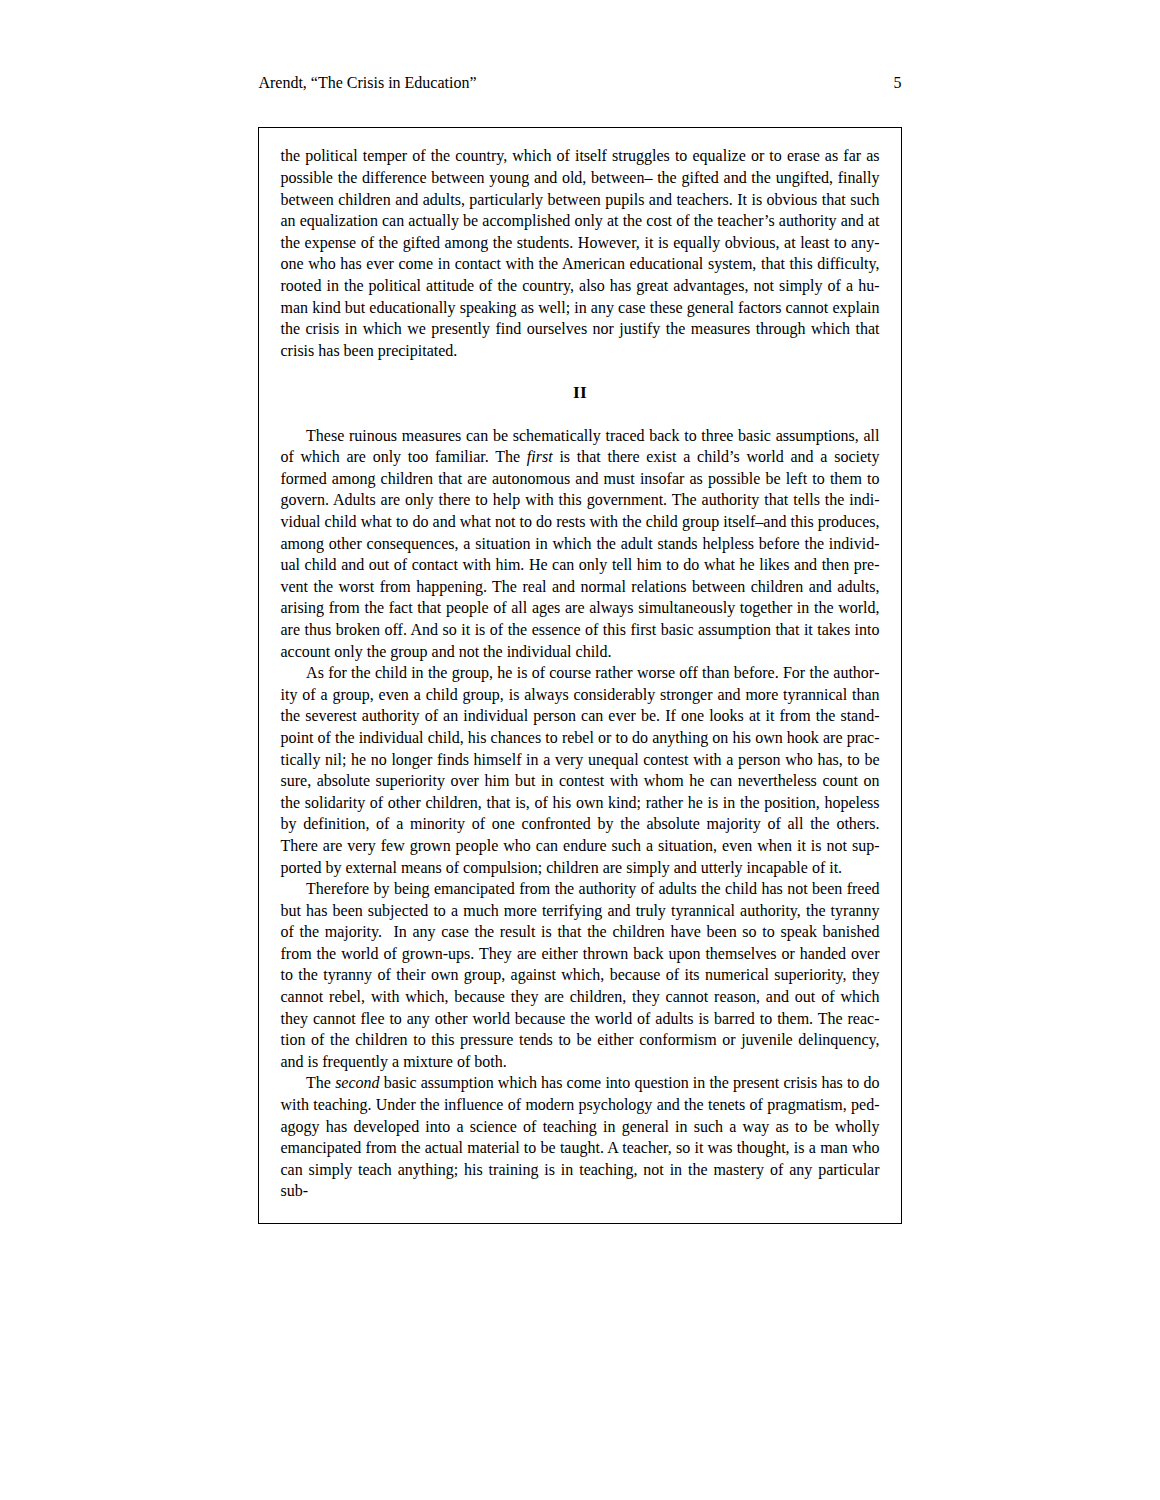Arendt, “The Crisis in Education” 5
the political temper of the country, which of itself struggles to equalize or to erase as far as possible the difference between young and old, between– the gifted and the ungifted, finally between children and adults, particularly between pupils and teachers. It is obvious that such an equalization can actually be accomplished only at the cost of the teacher’s authority and at the expense of the gifted among the students. However, it is equally obvious, at least to anyone who has ever come in contact with the American educational system, that this difficulty, rooted in the political attitude of the country, also has great advantages, not simply of a human kind but educationally speaking as well; in any case these general factors cannot explain the crisis in which we presently find ourselves nor justify the measures through which that crisis has been precipitated.
II
These ruinous measures can be schematically traced back to three basic assumptions, all of which are only too familiar. The first is that there exist a child’s world and a society formed among children that are autonomous and must insofar as possible be left to them to govern. Adults are only there to help with this government. The authority that tells the individual child what to do and what not to do rests with the child group itself–and this produces, among other consequences, a situation in which the adult stands helpless before the individual child and out of contact with him. He can only tell him to do what he likes and then prevent the worst from happening. The real and normal relations between children and adults, arising from the fact that people of all ages are always simultaneously together in the world, are thus broken off. And so it is of the essence of this first basic assumption that it takes into account only the group and not the individual child.
As for the child in the group, he is of course rather worse off than before. For the authority of a group, even a child group, is always considerably stronger and more tyrannical than the severest authority of an individual person can ever be. If one looks at it from the standpoint of the individual child, his chances to rebel or to do anything on his own hook are practically nil; he no longer finds himself in a very unequal contest with a person who has, to be sure, absolute superiority over him but in contest with whom he can nevertheless count on the solidarity of other children, that is, of his own kind; rather he is in the position, hopeless by definition, of a minority of one confronted by the absolute majority of all the others. There are very few grown people who can endure such a situation, even when it is not supported by external means of compulsion; children are simply and utterly incapable of it.
Therefore by being emancipated from the authority of adults the child has not been freed but has been subjected to a much more terrifying and truly tyrannical authority, the tyranny of the majority. In any case the result is that the children have been so to speak banished from the world of grown-ups. They are either thrown back upon themselves or handed over to the tyranny of their own group, against which, because of its numerical superiority, they cannot rebel, with which, because they are children, they cannot reason, and out of which they cannot flee to any other world because the world of adults is barred to them. The reaction of the children to this pressure tends to be either conformism or juvenile delinquency, and is frequently a mixture of both.
The second basic assumption which has come into question in the present crisis has to do with teaching. Under the influence of modern psychology and the tenets of pragmatism, pedagogy has developed into a science of teaching in general in such a way as to be wholly emancipated from the actual material to be taught. A teacher, so it was thought, is a man who can simply teach anything; his training is in teaching, not in the mastery of any particular sub-